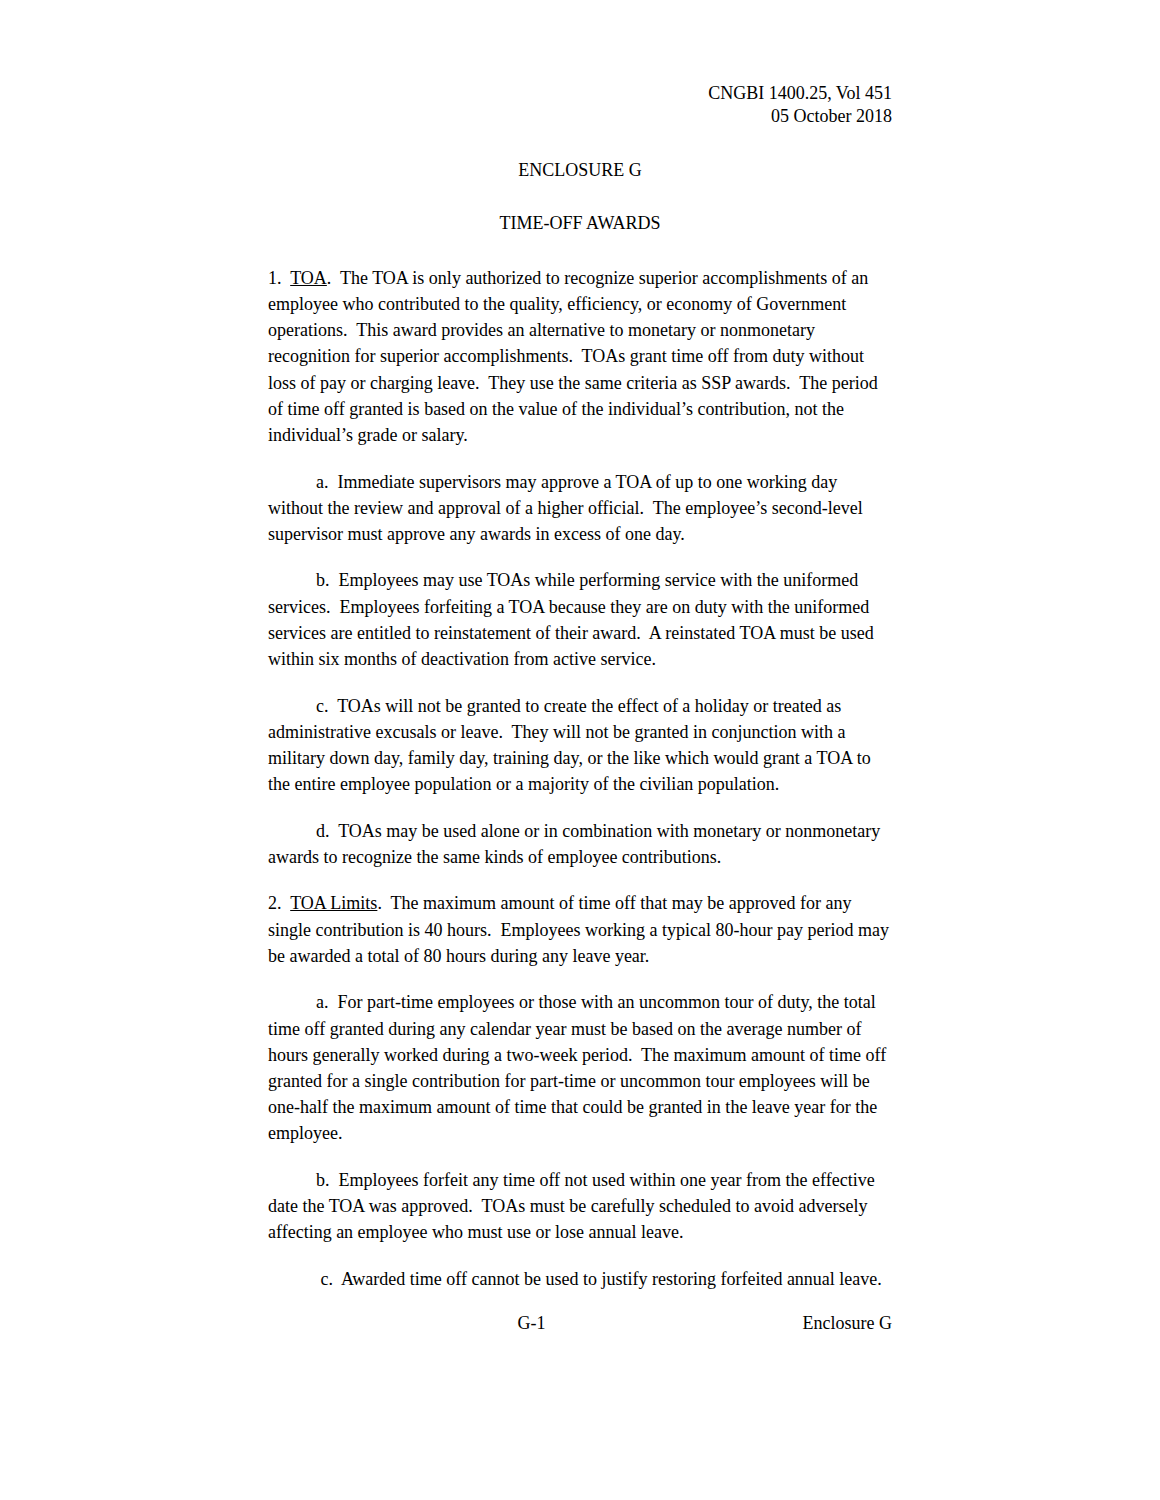CNGBI 1400.25, Vol 451
05 October 2018
ENCLOSURE G
TIME-OFF AWARDS
1. TOA. The TOA is only authorized to recognize superior accomplishments of an employee who contributed to the quality, efficiency, or economy of Government operations. This award provides an alternative to monetary or nonmonetary recognition for superior accomplishments. TOAs grant time off from duty without loss of pay or charging leave. They use the same criteria as SSP awards. The period of time off granted is based on the value of the individual’s contribution, not the individual’s grade or salary.
a. Immediate supervisors may approve a TOA of up to one working day without the review and approval of a higher official. The employee’s second-level supervisor must approve any awards in excess of one day.
b. Employees may use TOAs while performing service with the uniformed services. Employees forfeiting a TOA because they are on duty with the uniformed services are entitled to reinstatement of their award. A reinstated TOA must be used within six months of deactivation from active service.
c. TOAs will not be granted to create the effect of a holiday or treated as administrative excusals or leave. They will not be granted in conjunction with a military down day, family day, training day, or the like which would grant a TOA to the entire employee population or a majority of the civilian population.
d. TOAs may be used alone or in combination with monetary or nonmonetary awards to recognize the same kinds of employee contributions.
2. TOA Limits. The maximum amount of time off that may be approved for any single contribution is 40 hours. Employees working a typical 80-hour pay period may be awarded a total of 80 hours during any leave year.
a. For part-time employees or those with an uncommon tour of duty, the total time off granted during any calendar year must be based on the average number of hours generally worked during a two-week period. The maximum amount of time off granted for a single contribution for part-time or uncommon tour employees will be one-half the maximum amount of time that could be granted in the leave year for the employee.
b. Employees forfeit any time off not used within one year from the effective date the TOA was approved. TOAs must be carefully scheduled to avoid adversely affecting an employee who must use or lose annual leave.
c. Awarded time off cannot be used to justify restoring forfeited annual leave.
G-1 Enclosure G